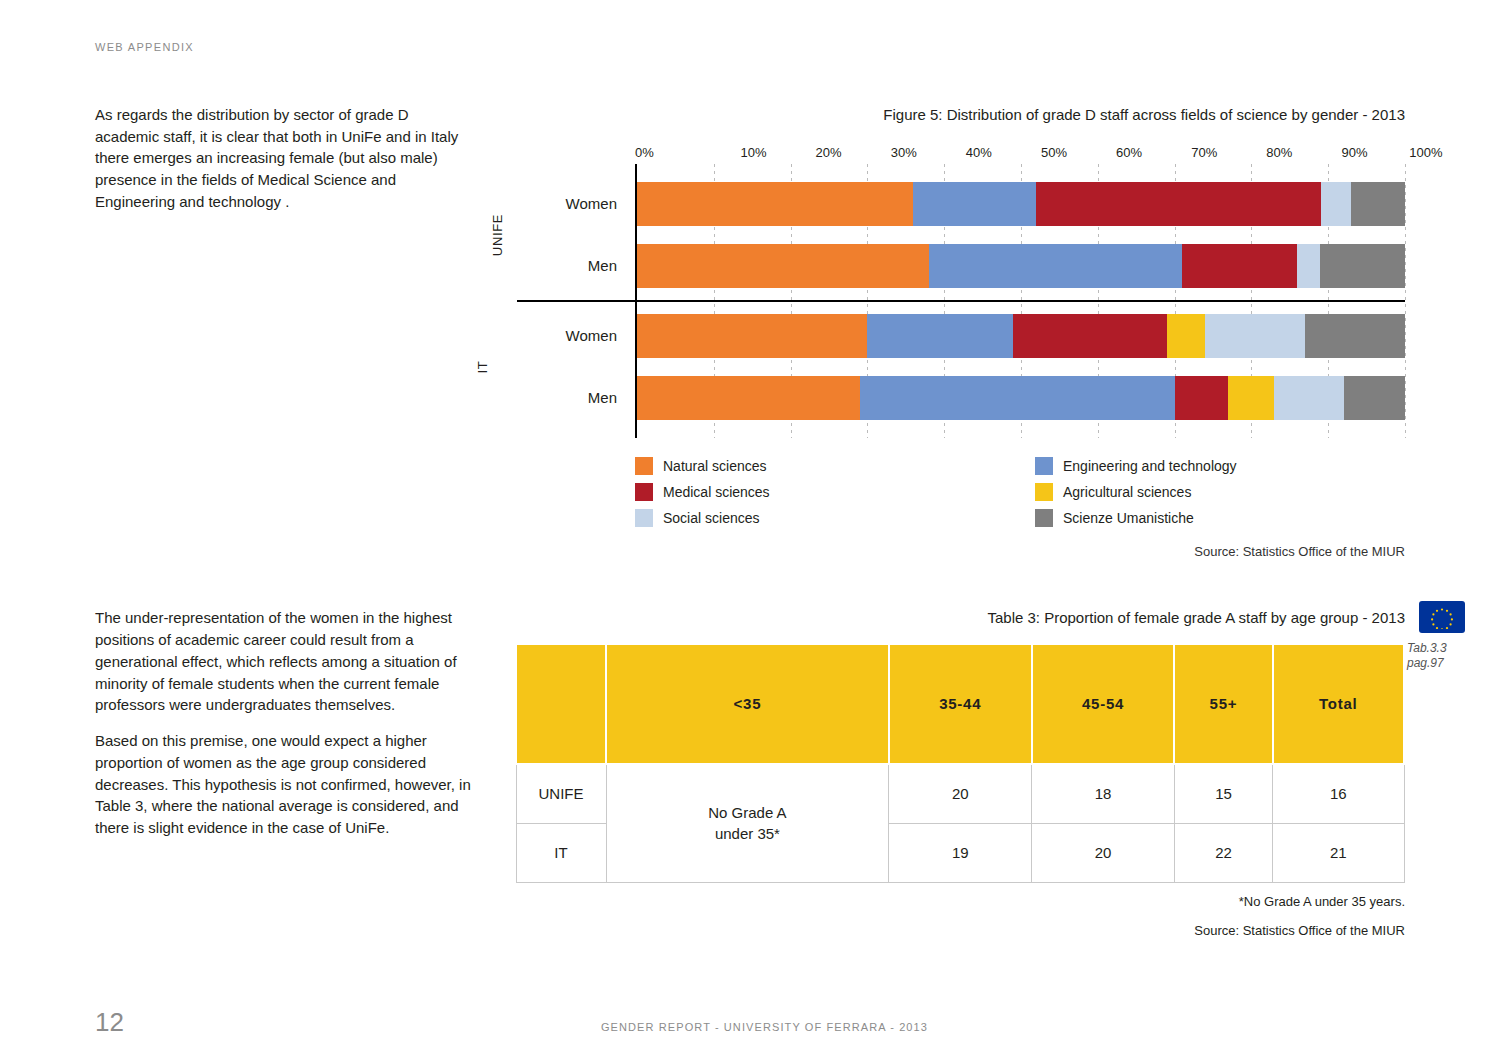Web Appendix
As regards the distribution by sector of grade D academic staff, it is clear that both in UniFe and in Italy there emerges an increasing female (but also male) presence in the fields of Medical Science and Engineering and technology .
Figure 5: Distribution of grade D staff across fields of science by gender - 2013
0% 10% 20% 30% 40% 50% 60% 70% 80% 90% 100%
UNIFE
Women
Men
IT
Women
Men
Natural sciences
Engineering and technology
Medical sciences
Agricultural sciences
Social sciences
Scienze Umanistiche
Source: Statistics Office of the MIUR
The under-representation of the women in the highest positions of academic career could result from a generational effect, which reflects among a situation of minority of female students when the current female professors were undergraduates themselves.
Based on this premise, one would expect a higher proportion of women as the age group considered decreases. This hypothesis is not confirmed, however, in Table 3, where the national average is considered, and there is slight evidence in the case of UniFe.
Table 3: Proportion of female grade A staff by age group - 2013
Tab.3.3
pag.97
| | <35 | 35-44 | 45-54 | 55+ | Total |
| --- | --- | --- | --- | --- | --- |
| UNIFE | No Grade A under 35* | 20 | 18 | 15 | 16 |
| IT | 19 | 20 | 22 | 21 |
*No Grade A under 35 years.
Source: Statistics Office of the MIUR
12
Gender Report - University of Ferrara - 2013